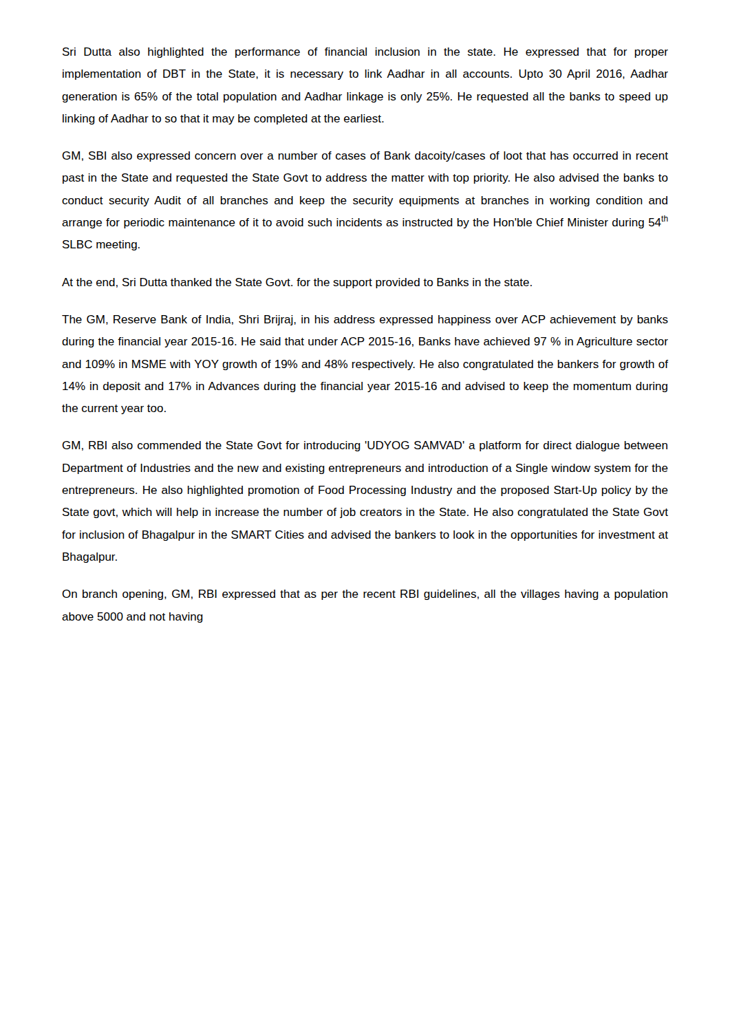Sri Dutta also highlighted the performance of financial inclusion in the state. He expressed that for proper implementation of DBT in the State, it is necessary to link Aadhar in all accounts. Upto 30 April 2016, Aadhar generation is 65% of the total population and Aadhar linkage is only 25%. He requested all the banks to speed up linking of Aadhar to so that it may be completed at the earliest.
GM, SBI also expressed concern over a number of cases of Bank dacoity/cases of loot that has occurred in recent past in the State and requested the State Govt to address the matter with top priority. He also advised the banks to conduct security Audit of all branches and keep the security equipments at branches in working condition and arrange for periodic maintenance of it to avoid such incidents as instructed by the Hon'ble Chief Minister during 54th SLBC meeting.
At the end, Sri Dutta thanked the State Govt. for the support provided to Banks in the state.
The GM, Reserve Bank of India, Shri Brijraj, in his address expressed happiness over ACP achievement by banks during the financial year 2015-16. He said that under ACP 2015-16, Banks have achieved 97 % in Agriculture sector and 109% in MSME with YOY growth of 19% and 48% respectively. He also congratulated the bankers for growth of 14% in deposit and 17% in Advances during the financial year 2015-16 and advised to keep the momentum during the current year too.
GM, RBI also commended the State Govt for introducing 'UDYOG SAMVAD' a platform for direct dialogue between Department of Industries and the new and existing entrepreneurs and introduction of a Single window system for the entrepreneurs. He also highlighted promotion of Food Processing Industry and the proposed Start-Up policy by the State govt, which will help in increase the number of job creators in the State. He also congratulated the State Govt for inclusion of Bhagalpur in the SMART Cities and advised the bankers to look in the opportunities for investment at Bhagalpur.
On branch opening, GM, RBI expressed that as per the recent RBI guidelines, all the villages having a population above 5000 and not having